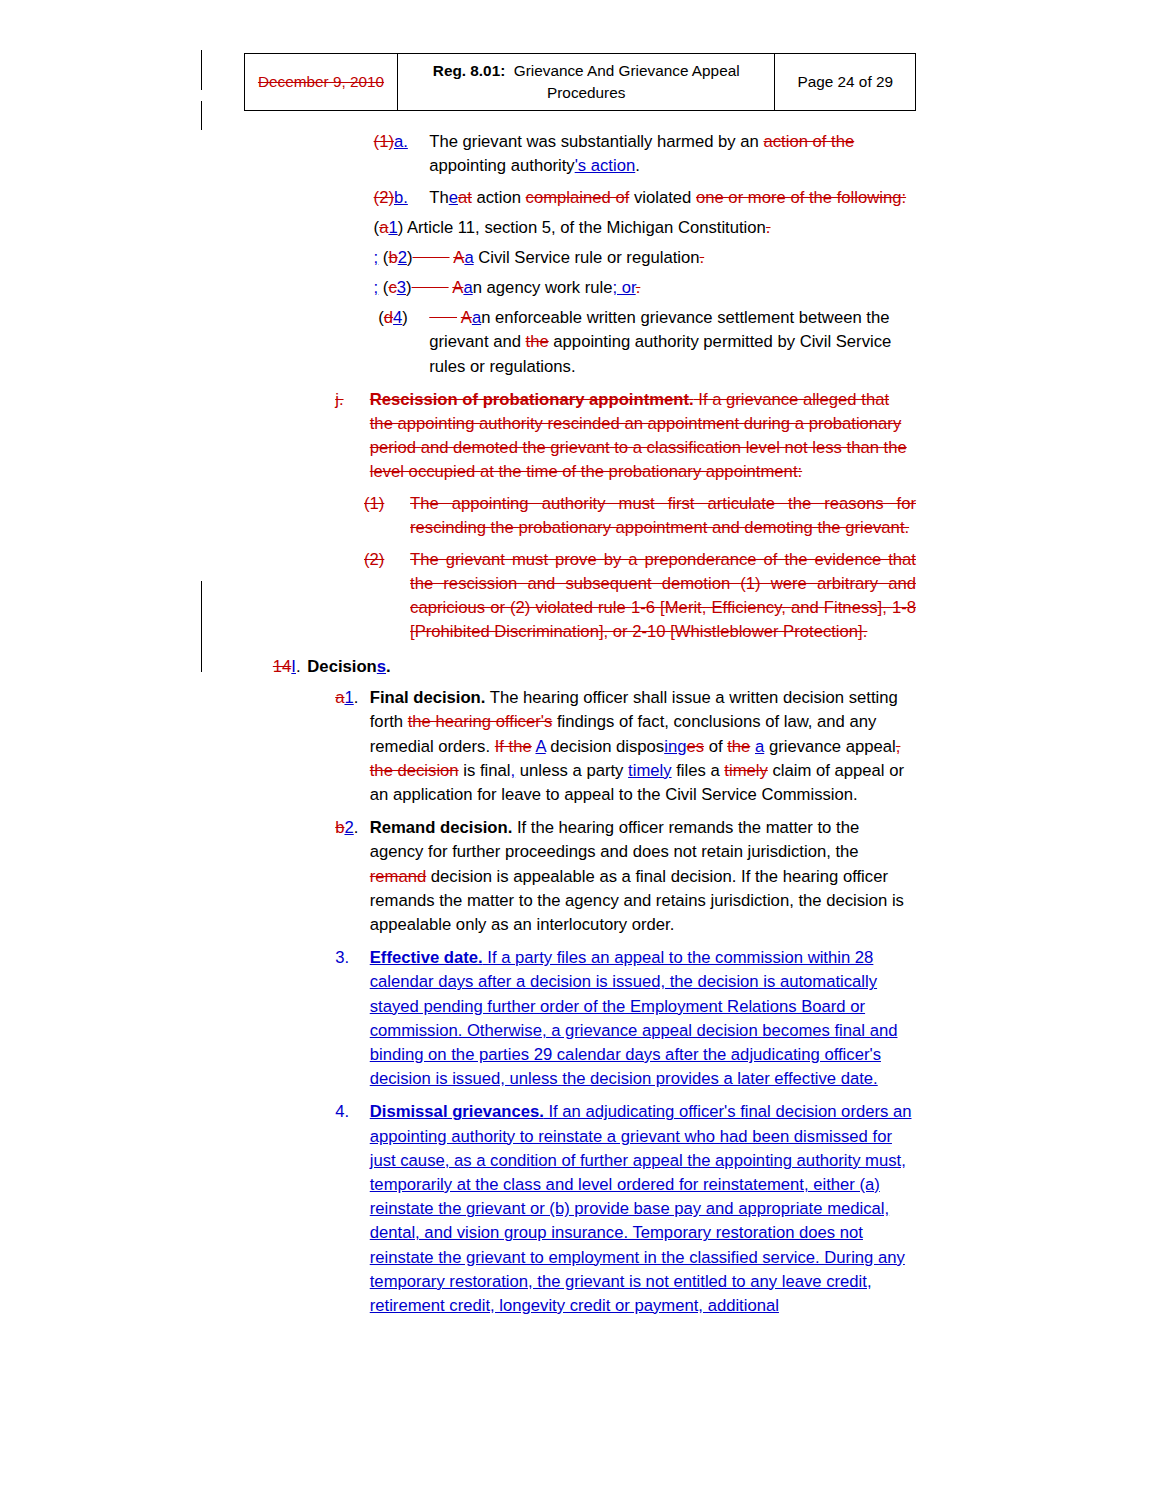| December 9, 2010 | Reg. 8.01: Grievance And Grievance Appeal Procedures | Page 24 of 29 |
(1) a.
The grievant was substantially harmed by an action of the appointing authority's action.
(2) b.
Theat action complained of violated one or more of the following:
(a 1) Article 11, section 5, of the Michigan Constitution.
; (b 2) Aa Civil Service rule or regulation.
; (c 3) Aan agency work rule; or.
(d 4)
Aan enforceable written grievance settlement between the grievant and the appointing authority permitted by Civil Service rules or regulations.
j.
Rescission of probationary appointment. If a grievance alleged that the appointing authority rescinded an appointment during a probationary period and demoted the grievant to a classification level not less than the level occupied at the time of the probationary appointment:
(1)
The appointing authority must first articulate the reasons for rescinding the probationary appointment and demoting the grievant.
(2)
The grievant must prove by a preponderance of the evidence that the rescission and subsequent demotion (1) were arbitrary and capricious or (2) violated rule 1-6 [Merit, Efficiency, and Fitness], 1-8 [Prohibited Discrimination], or 2-10 [Whistleblower Protection].
14 I.
Decisions.
a 1.
Final decision. The hearing officer shall issue a written decision setting forth the hearing officer's findings of fact, conclusions of law, and any remedial orders. If the A decision disposing es of the a grievance appeal, the decision is final, unless a party timely files a timely claim of appeal or an application for leave to appeal to the Civil Service Commission.
b 2.
Remand decision. If the hearing officer remands the matter to the agency for further proceedings and does not retain jurisdiction, the remand decision is appealable as a final decision. If the hearing officer remands the matter to the agency and retains jurisdiction, the decision is appealable only as an interlocutory order.
3.
Effective date. If a party files an appeal to the commission within 28 calendar days after a decision is issued, the decision is automatically stayed pending further order of the Employment Relations Board or commission. Otherwise, a grievance appeal decision becomes final and binding on the parties 29 calendar days after the adjudicating officer's decision is issued, unless the decision provides a later effective date.
4.
Dismissal grievances. If an adjudicating officer's final decision orders an appointing authority to reinstate a grievant who had been dismissed for just cause, as a condition of further appeal the appointing authority must, temporarily at the class and level ordered for reinstatement, either (a) reinstate the grievant or (b) provide base pay and appropriate medical, dental, and vision group insurance. Temporary restoration does not reinstate the grievant to employment in the classified service. During any temporary restoration, the grievant is not entitled to any leave credit, retirement credit, longevity credit or payment, additional